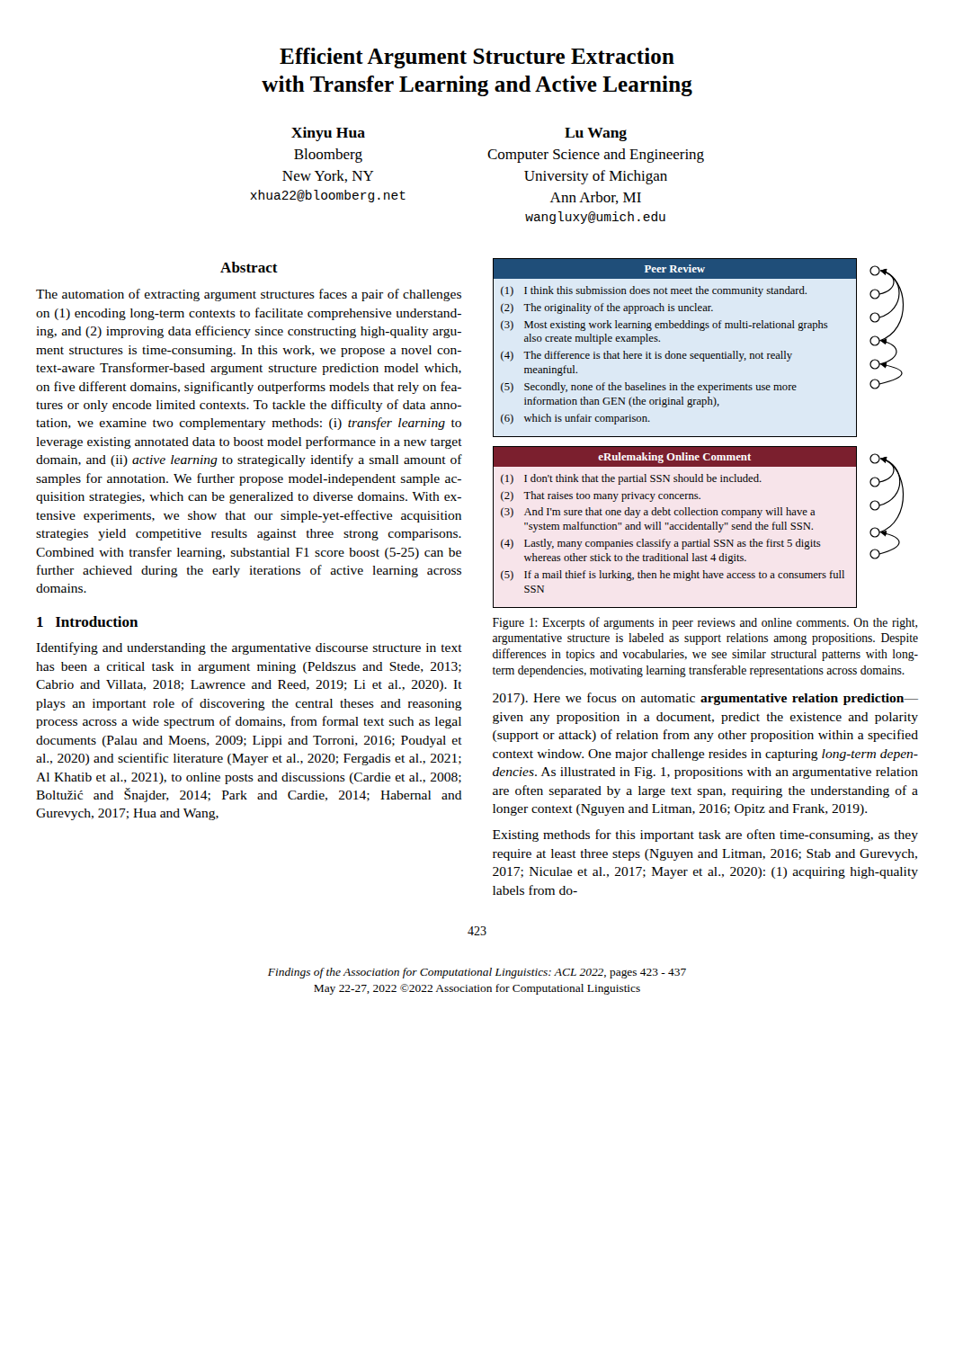Efficient Argument Structure Extraction
with Transfer Learning and Active Learning
Xinyu Hua
Bloomberg
New York, NY
xhua22@bloomberg.net
Lu Wang
Computer Science and Engineering
University of Michigan
Ann Arbor, MI
wangluxy@umich.edu
Abstract
The automation of extracting argument structures faces a pair of challenges on (1) encoding long-term contexts to facilitate comprehensive understanding, and (2) improving data efficiency since constructing high-quality argument structures is time-consuming. In this work, we propose a novel context-aware Transformer-based argument structure prediction model which, on five different domains, significantly outperforms models that rely on features or only encode limited contexts. To tackle the difficulty of data annotation, we examine two complementary methods: (i) transfer learning to leverage existing annotated data to boost model performance in a new target domain, and (ii) active learning to strategically identify a small amount of samples for annotation. We further propose model-independent sample acquisition strategies, which can be generalized to diverse domains. With extensive experiments, we show that our simple-yet-effective acquisition strategies yield competitive results against three strong comparisons. Combined with transfer learning, substantial F1 score boost (5-25) can be further achieved during the early iterations of active learning across domains.
1 Introduction
Identifying and understanding the argumentative discourse structure in text has been a critical task in argument mining (Peldszus and Stede, 2013; Cabrio and Villata, 2018; Lawrence and Reed, 2019; Li et al., 2020). It plays an important role of discovering the central theses and reasoning process across a wide spectrum of domains, from formal text such as legal documents (Palau and Moens, 2009; Lippi and Torroni, 2016; Poudyal et al., 2020) and scientific literature (Mayer et al., 2020; Fergadis et al., 2021; Al Khatib et al., 2021), to online posts and discussions (Cardie et al., 2008; Boltužić and Šnajder, 2014; Park and Cardie, 2014; Habernal and Gurevych, 2017; Hua and Wang,
Peer Review
(1) I think this submission does not meet the community standard.
(2) The originality of the approach is unclear.
(3) Most existing work learning embeddings of multi-relational graphs also create multiple examples.
(4) The difference is that here it is done sequentially, not really meaningful.
(5) Secondly, none of the baselines in the experiments use more information than GEN (the original graph),
(6) which is unfair comparison.
eRulemaking Online Comment
(1) I don't think that the partial SSN should be included.
(2) That raises too many privacy concerns.
(3) And I'm sure that one day a debt collection company will have a "system malfunction" and will "accidentally" send the full SSN.
(4) Lastly, many companies classify a partial SSN as the first 5 digits whereas other stick to the traditional last 4 digits.
(5) If a mail thief is lurking, then he might have access to a consumers full SSN
Figure 1: Excerpts of arguments in peer reviews and online comments. On the right, argumentative structure is labeled as support relations among propositions. Despite differences in topics and vocabularies, we see similar structural patterns with long-term dependencies, motivating learning transferable representations across domains.
2017). Here we focus on automatic argumentative relation prediction—given any proposition in a document, predict the existence and polarity (support or attack) of relation from any other proposition within a specified context window. One major challenge resides in capturing long-term dependencies. As illustrated in Fig. 1, propositions with an argumentative relation are often separated by a large text span, requiring the understanding of a longer context (Nguyen and Litman, 2016; Opitz and Frank, 2019).
Existing methods for this important task are often time-consuming, as they require at least three steps (Nguyen and Litman, 2016; Stab and Gurevych, 2017; Niculae et al., 2017; Mayer et al., 2020): (1) acquiring high-quality labels from do-
423
Findings of the Association for Computational Linguistics: ACL 2022, pages 423 - 437
May 22-27, 2022 ©2022 Association for Computational Linguistics